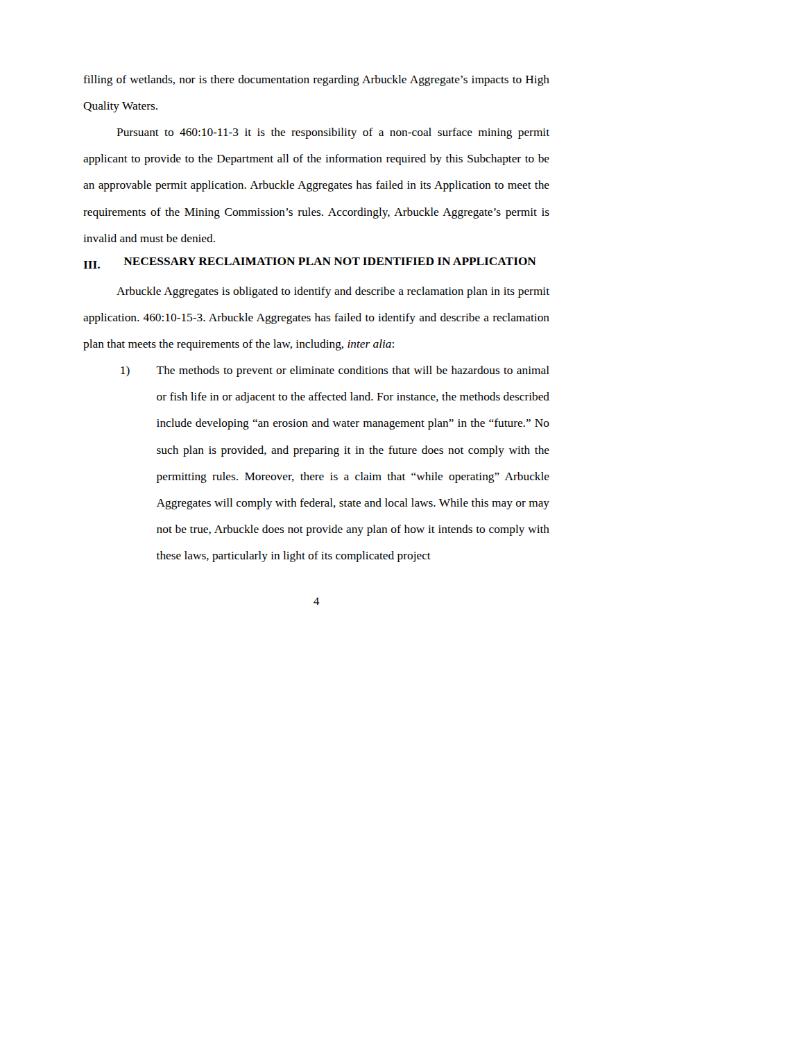filling of wetlands, nor is there documentation regarding Arbuckle Aggregate’s impacts to High Quality Waters.
Pursuant to 460:10-11-3 it is the responsibility of a non-coal surface mining permit applicant to provide to the Department all of the information required by this Subchapter to be an approvable permit application. Arbuckle Aggregates has failed in its Application to meet the requirements of the Mining Commission’s rules. Accordingly, Arbuckle Aggregate’s permit is invalid and must be denied.
III.
NECESSARY RECLAIMATION PLAN NOT IDENTIFIED IN APPLICATION
Arbuckle Aggregates is obligated to identify and describe a reclamation plan in its permit application. 460:10-15-3. Arbuckle Aggregates has failed to identify and describe a reclamation plan that meets the requirements of the law, including, inter alia:
1) The methods to prevent or eliminate conditions that will be hazardous to animal or fish life in or adjacent to the affected land. For instance, the methods described include developing “an erosion and water management plan” in the “future.” No such plan is provided, and preparing it in the future does not comply with the permitting rules. Moreover, there is a claim that “while operating” Arbuckle Aggregates will comply with federal, state and local laws. While this may or may not be true, Arbuckle does not provide any plan of how it intends to comply with these laws, particularly in light of its complicated project
4